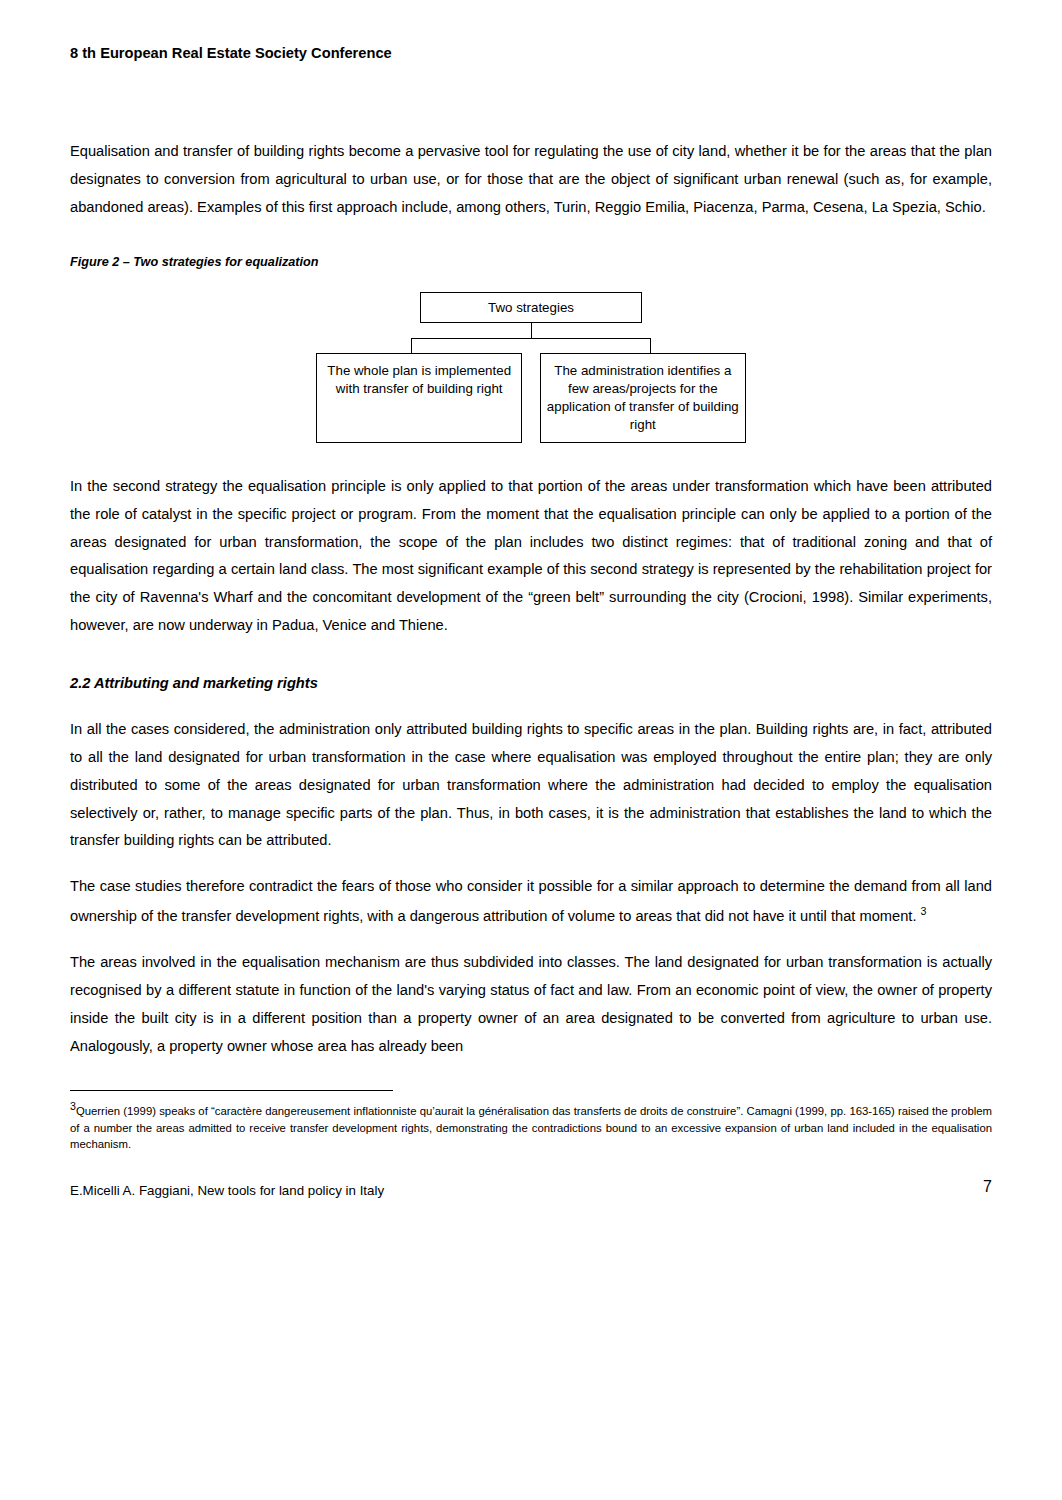8 th European Real Estate Society Conference
Equalisation and transfer of building rights become a pervasive tool for regulating the use of city land, whether it be for the areas that the plan designates to conversion from agricultural to urban use, or for those that are the object of significant urban renewal (such as, for example, abandoned areas). Examples of this first approach include, among others, Turin, Reggio Emilia, Piacenza, Parma, Cesena, La Spezia, Schio.
Figure 2 – Two strategies for equalization
Two strategies
The whole plan is implemented with transfer of building right
The administration identifies a few areas/projects for the application of transfer of building right
In the second strategy the equalisation principle is only applied to that portion of the areas under transformation which have been attributed the role of catalyst in the specific project or program. From the moment that the equalisation principle can only be applied to a portion of the areas designated for urban transformation, the scope of the plan includes two distinct regimes: that of traditional zoning and that of equalisation regarding a certain land class. The most significant example of this second strategy is represented by the rehabilitation project for the city of Ravenna's Wharf and the concomitant development of the “green belt” surrounding the city (Crocioni, 1998). Similar experiments, however, are now underway in Padua, Venice and Thiene.
2.2 Attributing and marketing rights
In all the cases considered, the administration only attributed building rights to specific areas in the plan. Building rights are, in fact, attributed to all the land designated for urban transformation in the case where equalisation was employed throughout the entire plan; they are only distributed to some of the areas designated for urban transformation where the administration had decided to employ the equalisation selectively or, rather, to manage specific parts of the plan. Thus, in both cases, it is the administration that establishes the land to which the transfer building rights can be attributed.
The case studies therefore contradict the fears of those who consider it possible for a similar approach to determine the demand from all land ownership of the transfer development rights, with a dangerous attribution of volume to areas that did not have it until that moment. 3
The areas involved in the equalisation mechanism are thus subdivided into classes. The land designated for urban transformation is actually recognised by a different statute in function of the land's varying status of fact and law. From an economic point of view, the owner of property inside the built city is in a different position than a property owner of an area designated to be converted from agriculture to urban use. Analogously, a property owner whose area has already been
3Querrien (1999) speaks of “caractère dangereusement inflationniste qu’aurait la généralisation das transferts de droits de construire”. Camagni (1999, pp. 163-165) raised the problem of a number the areas admitted to receive transfer development rights, demonstrating the contradictions bound to an excessive expansion of urban land included in the equalisation mechanism.
E.Micelli A. Faggiani, New tools for land policy in Italy 7